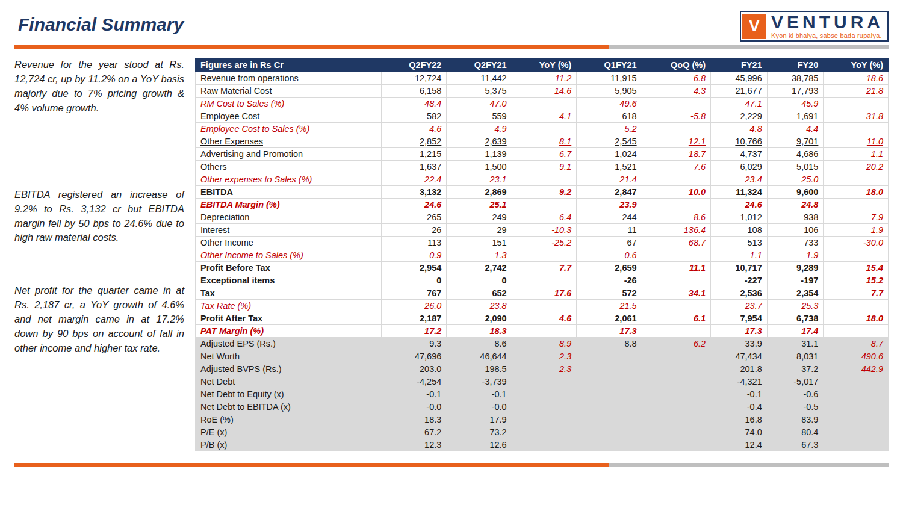Financial Summary
V
VENTURA
Kyon ki bhaiya, sabse bada rupaiya.
Revenue for the year stood at Rs. 12,724 cr, up by 11.2% on a YoY basis majorly due to 7% pricing growth & 4% volume growth.
EBITDA registered an increase of 9.2% to Rs. 3,132 cr but EBITDA margin fell by 50 bps to 24.6% due to high raw material costs.
Net profit for the quarter came in at Rs. 2,187 cr, a YoY growth of 4.6% and net margin came in at 17.2% down by 90 bps on account of fall in other income and higher tax rate.
| Figures are in Rs Cr | Q2FY22 | Q2FY21 | YoY (%) | Q1FY21 | QoQ (%) | FY21 | FY20 | YoY (%) |
| --- | --- | --- | --- | --- | --- | --- | --- | --- |
| Revenue from operations | 12,724 | 11,442 | 11.2 | 11,915 | 6.8 | 45,996 | 38,785 | 18.6 |
| Raw Material Cost | 6,158 | 5,375 | 14.6 | 5,905 | 4.3 | 21,677 | 17,793 | 21.8 |
| RM Cost to Sales (%) | 48.4 | 47.0 | | 49.6 | | 47.1 | 45.9 | |
| Employee Cost | 582 | 559 | 4.1 | 618 | -5.8 | 2,229 | 1,691 | 31.8 |
| Employee Cost to Sales (%) | 4.6 | 4.9 | | 5.2 | | 4.8 | 4.4 | |
| Other Expenses | 2,852 | 2,639 | 8.1 | 2,545 | 12.1 | 10,766 | 9,701 | 11.0 |
| Advertising and Promotion | 1,215 | 1,139 | 6.7 | 1,024 | 18.7 | 4,737 | 4,686 | 1.1 |
| Others | 1,637 | 1,500 | 9.1 | 1,521 | 7.6 | 6,029 | 5,015 | 20.2 |
| Other expenses to Sales (%) | 22.4 | 23.1 | | 21.4 | | 23.4 | 25.0 | |
| EBITDA | 3,132 | 2,869 | 9.2 | 2,847 | 10.0 | 11,324 | 9,600 | 18.0 |
| EBITDA Margin (%) | 24.6 | 25.1 | | 23.9 | | 24.6 | 24.8 | |
| Depreciation | 265 | 249 | 6.4 | 244 | 8.6 | 1,012 | 938 | 7.9 |
| Interest | 26 | 29 | -10.3 | 11 | 136.4 | 108 | 106 | 1.9 |
| Other Income | 113 | 151 | -25.2 | 67 | 68.7 | 513 | 733 | -30.0 |
| Other Income to Sales (%) | 0.9 | 1.3 | | 0.6 | | 1.1 | 1.9 | |
| Profit Before Tax | 2,954 | 2,742 | 7.7 | 2,659 | 11.1 | 10,717 | 9,289 | 15.4 |
| Exceptional items | 0 | 0 | | -26 | | -227 | -197 | 15.2 |
| Tax | 767 | 652 | 17.6 | 572 | 34.1 | 2,536 | 2,354 | 7.7 |
| Tax Rate (%) | 26.0 | 23.8 | | 21.5 | | 23.7 | 25.3 | |
| Profit After Tax | 2,187 | 2,090 | 4.6 | 2,061 | 6.1 | 7,954 | 6,738 | 18.0 |
| PAT Margin (%) | 17.2 | 18.3 | | 17.3 | | 17.3 | 17.4 | |
| Adjusted EPS (Rs.) | 9.3 | 8.6 | 8.9 | 8.8 | 6.2 | 33.9 | 31.1 | 8.7 |
| Net Worth | 47,696 | 46,644 | 2.3 | | | 47,434 | 8,031 | 490.6 |
| Adjusted BVPS (Rs.) | 203.0 | 198.5 | 2.3 | | | 201.8 | 37.2 | 442.9 |
| Net Debt | -4,254 | -3,739 | | | | -4,321 | -5,017 | |
| Net Debt to Equity (x) | -0.1 | -0.1 | | | | -0.1 | -0.6 | |
| Net Debt to EBITDA (x) | -0.0 | -0.0 | | | | -0.4 | -0.5 | |
| RoE (%) | 18.3 | 17.9 | | | | 16.8 | 83.9 | |
| P/E (x) | 67.2 | 73.2 | | | | 74.0 | 80.4 | |
| P/B (x) | 12.3 | 12.6 | | | | 12.4 | 67.3 | |